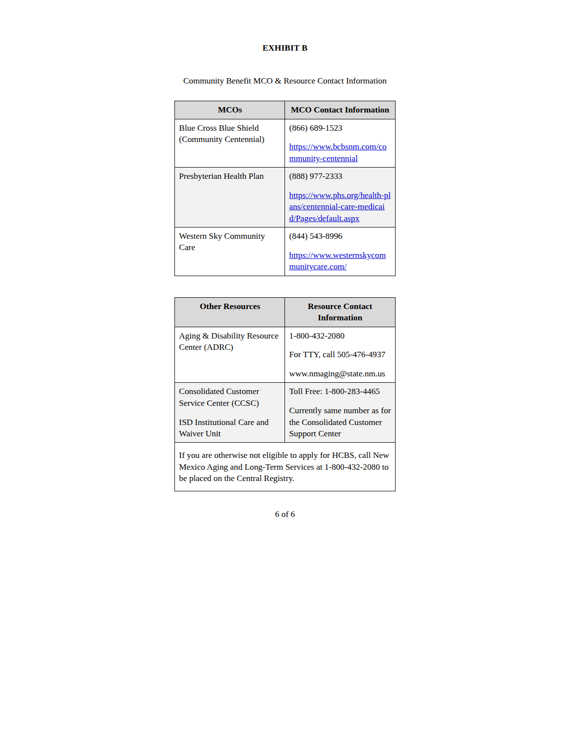EXHIBIT B
Community Benefit MCO & Resource Contact Information
| MCOs | MCO Contact Information |
| --- | --- |
| Blue Cross Blue Shield (Community Centennial) | (866) 689-1523 https://www.bcbsnm.com/community-centennial |
| Presbyterian Health Plan | (888) 977-2333 https://www.phs.org/health-plans/centennial-care-medicaid/Pages/default.aspx |
| Western Sky Community Care | (844) 543-8996 https://www.westernskycommunitycare.com/ |
| Other Resources | Resource Contact Information |
| --- | --- |
| Aging & Disability Resource Center (ADRC) | 1-800-432-2080 For TTY, call 505-476-4937 www.nmaging@state.nm.us |
| Consolidated Customer Service Center (CCSC) ISD Institutional Care and Waiver Unit | Toll Free: 1-800-283-4465 Currently same number as for the Consolidated Customer Support Center |
| If you are otherwise not eligible to apply for HCBS, call New Mexico Aging and Long-Term Services at 1-800-432-2080 to be placed on the Central Registry. |
6 of 6